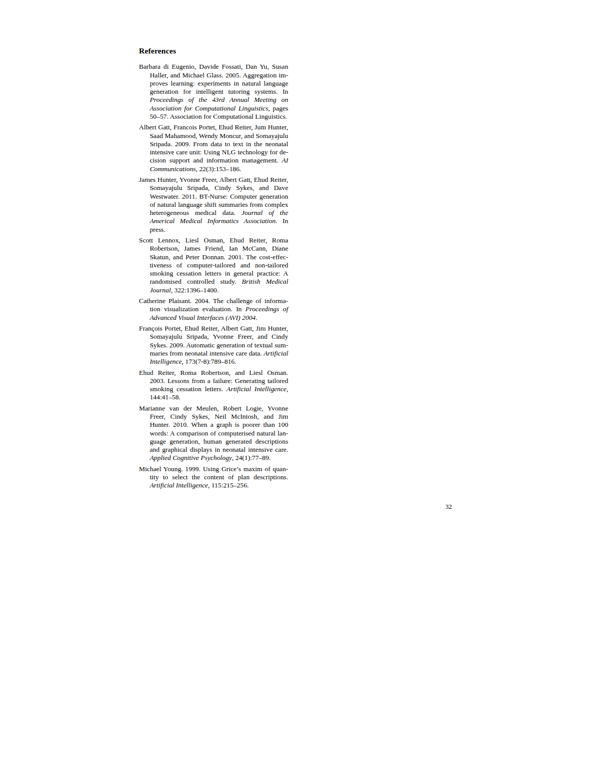References
Barbara di Eugenio, Davide Fossati, Dan Yu, Susan Haller, and Michael Glass. 2005. Aggregation improves learning: experiments in natural language generation for intelligent tutoring systems. In Proceedings of the 43rd Annual Meeting on Association for Computational Linguistics, pages 50–57. Association for Computational Linguistics.
Albert Gatt, Francois Portet, Ehud Reiter, Jum Hunter, Saad Mahamood, Wendy Moncur, and Somayajulu Sripada. 2009. From data to text in the neonatal intensive care unit: Using NLG technology for decision support and information management. AI Communications, 22(3):153–186.
James Hunter, Yvonne Freer, Albert Gatt, Ehud Reiter, Somayajulu Sripada, Cindy Sykes, and Dave Westwater. 2011. BT-Nurse: Computer generation of natural language shift summaries from complex heterogeneous medical data. Journal of the Americal Medical Informatics Association. In press.
Scott Lennox, Liesl Osman, Ehud Reiter, Roma Robertson, James Friend, Ian McCann, Diane Skatun, and Peter Donnan. 2001. The cost-effectiveness of computer-tailored and non-tailored smoking cessation letters in general practice: A randomised controlled study. British Medical Journal, 322:1396–1400.
Catherine Plaisant. 2004. The challenge of information visualization evaluation. In Proceedings of Advanced Visual Interfaces (AVI) 2004.
François Portet, Ehud Reiter, Albert Gatt, Jim Hunter, Somayajulu Sripada, Yvonne Freer, and Cindy Sykes. 2009. Automatic generation of textual summaries from neonatal intensive care data. Artificial Intelligence, 173(7-8):789–816.
Ehud Reiter, Roma Robertson, and Liesl Osman. 2003. Lessons from a failure: Generating tailored smoking cessation letters. Artificial Intelligence, 144:41–58.
Marianne van der Meulen, Robert Logie, Yvonne Freer, Cindy Sykes, Neil McIntosh, and Jim Hunter. 2010. When a graph is poorer than 100 words: A comparison of computerised natural language generation, human generated descriptions and graphical displays in neonatal intensive care. Applied Cognitive Psychology, 24(1):77–89.
Michael Young. 1999. Using Grice’s maxim of quantity to select the content of plan descriptions. Artificial Intelligence, 115:215–256.
32